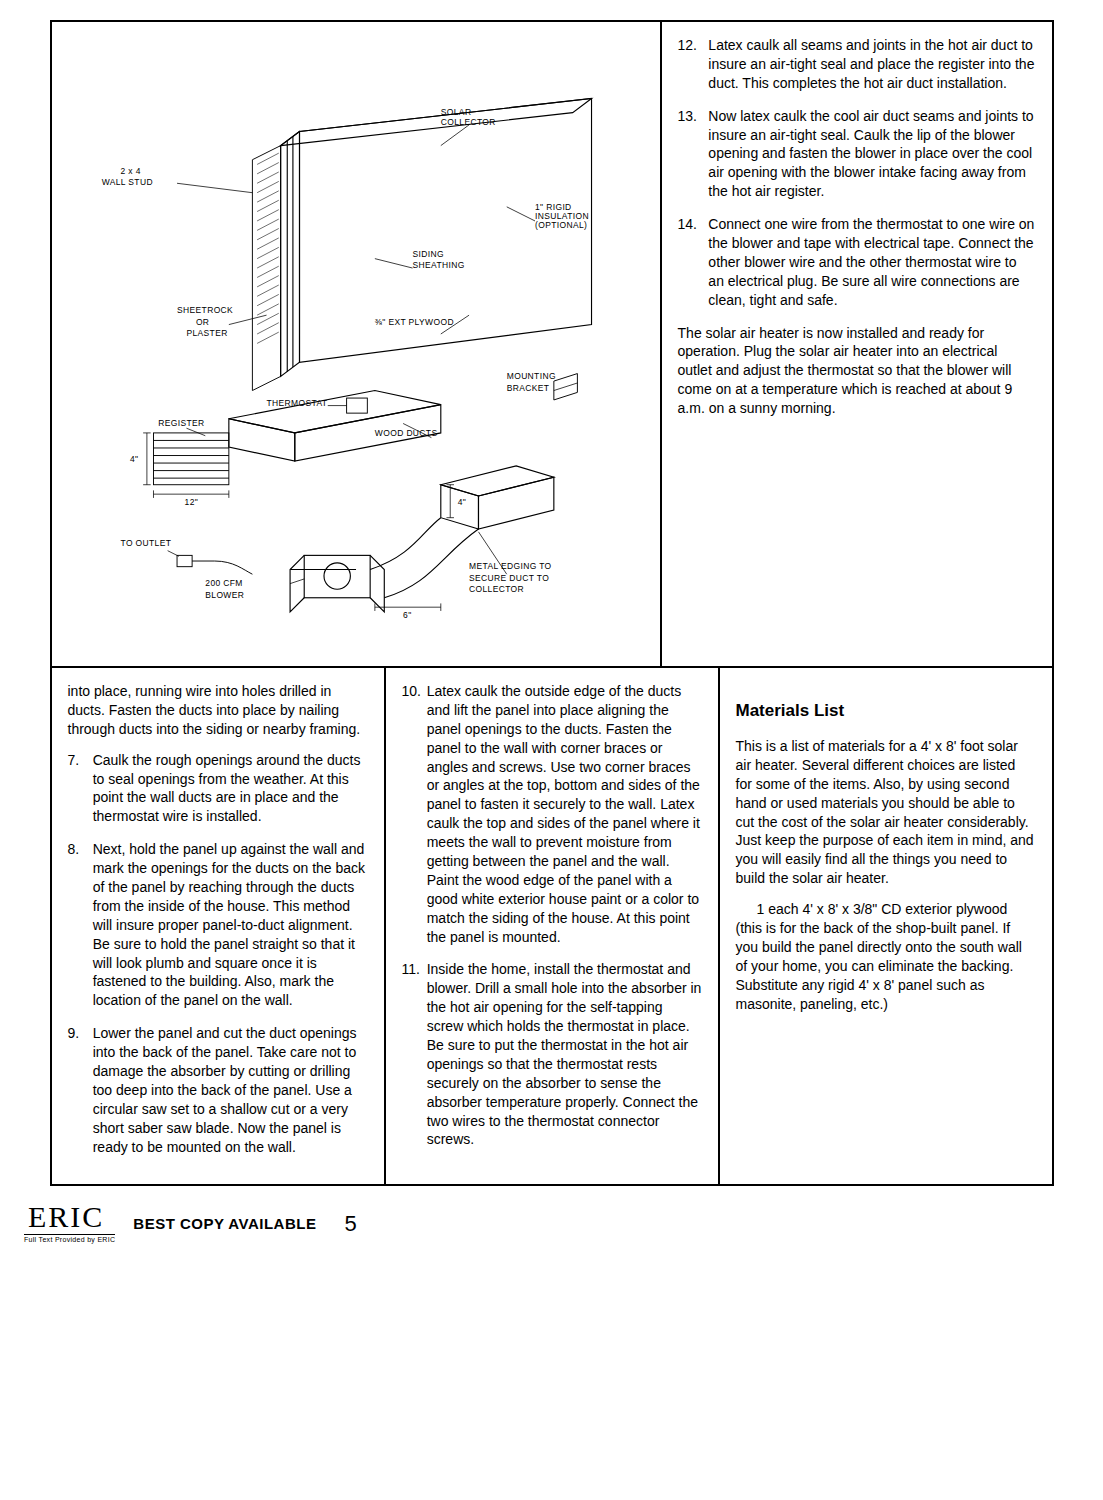4" 12" 6" 4" SOLAR COLLECTOR 2 x 4 WALL STUD 1" RIGID INSULATION (OPTIONAL) SIDING SHEATHING SHEETROCK OR PLASTER ⅜" EXT PLYWOOD MOUNTING BRACKET THERMOSTAT WOOD DUCTS REGISTER TO OUTLET METAL EDGING TO SECURE DUCT TO COLLECTOR 200 CFM BLOWER
12. Latex caulk all seams and joints in the hot air duct to insure an air-tight seal and place the register into the duct. This completes the hot air duct installation.
13. Now latex caulk the cool air duct seams and joints to insure an air-tight seal. Caulk the lip of the blower opening and fasten the blower in place over the cool air opening with the blower intake facing away from the hot air register.
14. Connect one wire from the thermostat to one wire on the blower and tape with electrical tape. Connect the other blower wire and the other thermostat wire to an electrical plug. Be sure all wire connections are clean, tight and safe.
The solar air heater is now installed and ready for operation. Plug the solar air heater into an electrical outlet and adjust the thermostat so that the blower will come on at a temperature which is reached at about 9 a.m. on a sunny morning.
into place, running wire into holes drilled in ducts. Fasten the ducts into place by nailing through ducts into the siding or nearby framing.
7. Caulk the rough openings around the ducts to seal openings from the weather. At this point the wall ducts are in place and the thermostat wire is installed.
8. Next, hold the panel up against the wall and mark the openings for the ducts on the back of the panel by reaching through the ducts from the inside of the house. This method will insure proper panel-to-duct alignment. Be sure to hold the panel straight so that it will look plumb and square once it is fastened to the building. Also, mark the location of the panel on the wall.
9. Lower the panel and cut the duct openings into the back of the panel. Take care not to damage the absorber by cutting or drilling too deep into the back of the panel. Use a circular saw set to a shallow cut or a very short saber saw blade. Now the panel is ready to be mounted on the wall.
10. Latex caulk the outside edge of the ducts and lift the panel into place aligning the panel openings to the ducts. Fasten the panel to the wall with corner braces or angles and screws. Use two corner braces or angles at the top, bottom and sides of the panel to fasten it securely to the wall. Latex caulk the top and sides of the panel where it meets the wall to prevent moisture from getting between the panel and the wall. Paint the wood edge of the panel with a good white exterior house paint or a color to match the siding of the house. At this point the panel is mounted.
11. Inside the home, install the thermostat and blower. Drill a small hole into the absorber in the hot air opening for the self-tapping screw which holds the thermostat in place. Be sure to put the thermostat in the hot air openings so that the thermostat rests securely on the absorber to sense the absorber temperature properly. Connect the two wires to the thermostat connector screws.
Materials List
This is a list of materials for a 4' x 8' foot solar air heater. Several different choices are listed for some of the items. Also, by using second hand or used materials you should be able to cut the cost of the solar air heater considerably. Just keep the purpose of each item in mind, and you will easily find all the things you need to build the solar air heater.
1 each 4' x 8' x 3/8" CD exterior plywood (this is for the back of the shop-built panel. If you build the panel directly onto the south wall of your home, you can eliminate the backing. Substitute any rigid 4' x 8' panel such as masonite, paneling, etc.)
ERIC
Full Text Provided by ERIC
BEST COPY AVAILABLE
5